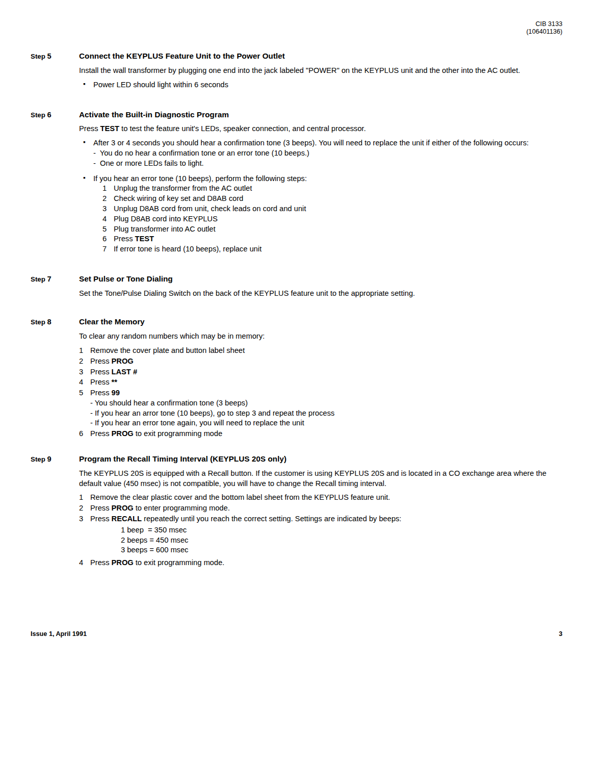CIB 3133
(106401136)
Step 5
Connect the KEYPLUS Feature Unit to the Power Outlet
Install the wall transformer by plugging one end into the jack labeled "POWER" on the KEYPLUS unit and the other into the AC outlet.
Power LED should light within 6 seconds
Step 6
Activate the Built-in Diagnostic Program
Press TEST to test the feature unit's LEDs, speaker connection, and central processor.
After 3 or 4 seconds you should hear a confirmation tone (3 beeps). You will need to replace the unit if either of the following occurs:
- You do no hear a confirmation tone or an error tone (10 beeps.)
- One or more LEDs fails to light.
If you hear an error tone (10 beeps), perform the following steps:
1 Unplug the transformer from the AC outlet
2 Check wiring of key set and D8AB cord
3 Unplug D8AB cord from unit, check leads on cord and unit
4 Plug D8AB cord into KEYPLUS
5 Plug transformer into AC outlet
6 Press TEST
7 If error tone is heard (10 beeps), replace unit
Step 7
Set Pulse or Tone Dialing
Set the Tone/Pulse Dialing Switch on the back of the KEYPLUS feature unit to the appropriate setting.
Step 8
Clear the Memory
To clear any random numbers which may be in memory:
1 Remove the cover plate and button label sheet
2 Press PROG
3 Press LAST #
4 Press **
5 Press 99
- You should hear a confirmation tone (3 beeps)
- If you hear an arror tone (10 beeps), go to step 3 and repeat the process
- If you hear an error tone again, you will need to replace the unit
6 Press PROG to exit programming mode
Step 9
Program the Recall Timing Interval (KEYPLUS 20S only)
The KEYPLUS 20S is equipped with a Recall button. If the customer is using KEYPLUS 20S and is located in a CO exchange area where the default value (450 msec) is not compatible, you will have to change the Recall timing interval.
1 Remove the clear plastic cover and the bottom label sheet from the KEYPLUS feature unit.
2 Press PROG to enter programming mode.
3 Press RECALL repeatedly until you reach the correct setting. Settings are indicated by beeps:
1 beep = 350 msec
2 beeps = 450 msec
3 beeps = 600 msec
4 Press PROG to exit programming mode.
Issue 1, April 1991
3